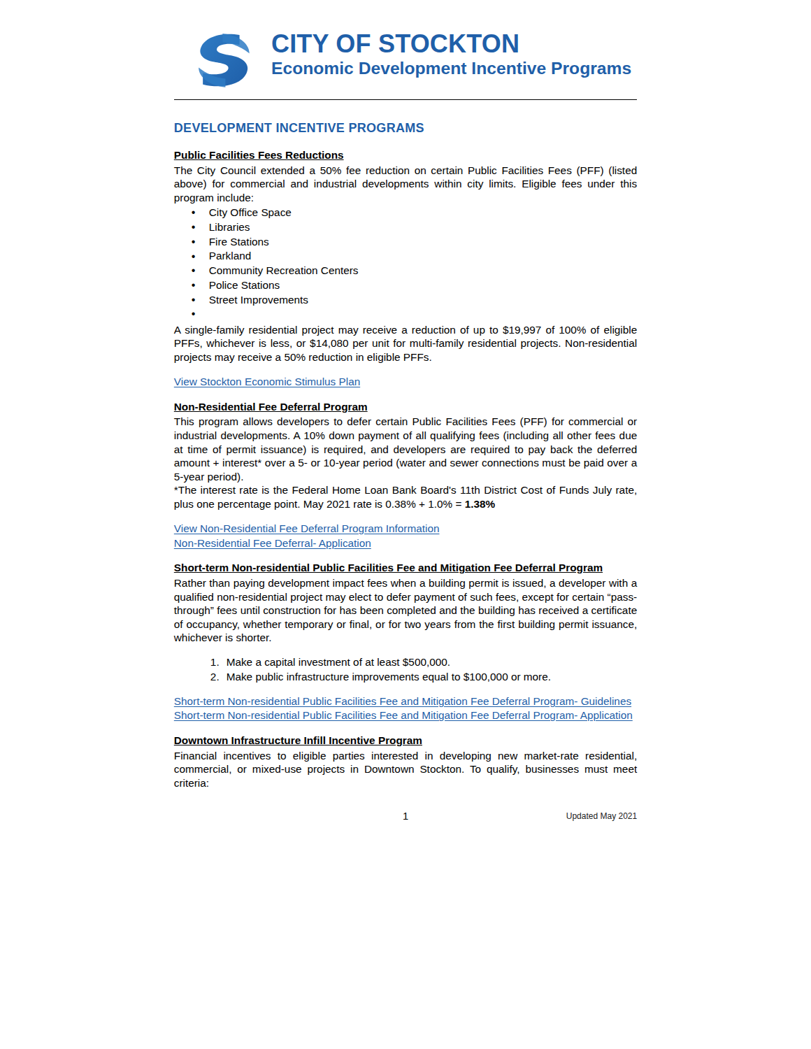CITY OF STOCKTON
Economic Development Incentive Programs
DEVELOPMENT INCENTIVE PROGRAMS
Public Facilities Fees Reductions
The City Council extended a 50% fee reduction on certain Public Facilities Fees (PFF) (listed above) for commercial and industrial developments within city limits. Eligible fees under this program include:
City Office Space
Libraries
Fire Stations
Parkland
Community Recreation Centers
Police Stations
Street Improvements
A single-family residential project may receive a reduction of up to $19,997 of 100% of eligible PFFs, whichever is less, or $14,080 per unit for multi-family residential projects. Non-residential projects may receive a 50% reduction in eligible PFFs.
View Stockton Economic Stimulus Plan
Non-Residential Fee Deferral Program
This program allows developers to defer certain Public Facilities Fees (PFF) for commercial or industrial developments. A 10% down payment of all qualifying fees (including all other fees due at time of permit issuance) is required, and developers are required to pay back the deferred amount + interest* over a 5- or 10-year period (water and sewer connections must be paid over a 5-year period).
*The interest rate is the Federal Home Loan Bank Board's 11th District Cost of Funds July rate, plus one percentage point. May 2021 rate is 0.38% + 1.0% = 1.38%
View Non-Residential Fee Deferral Program Information
Non-Residential Fee Deferral- Application
Short-term Non-residential Public Facilities Fee and Mitigation Fee Deferral Program
Rather than paying development impact fees when a building permit is issued, a developer with a qualified non-residential project may elect to defer payment of such fees, except for certain “pass-through” fees until construction for has been completed and the building has received a certificate of occupancy, whether temporary or final, or for two years from the first building permit issuance, whichever is shorter.
Make a capital investment of at least $500,000.
Make public infrastructure improvements equal to $100,000 or more.
Short-term Non-residential Public Facilities Fee and Mitigation Fee Deferral Program- Guidelines
Short-term Non-residential Public Facilities Fee and Mitigation Fee Deferral Program- Application
Downtown Infrastructure Infill Incentive Program
Financial incentives to eligible parties interested in developing new market-rate residential, commercial, or mixed-use projects in Downtown Stockton. To qualify, businesses must meet criteria:
1
Updated May 2021